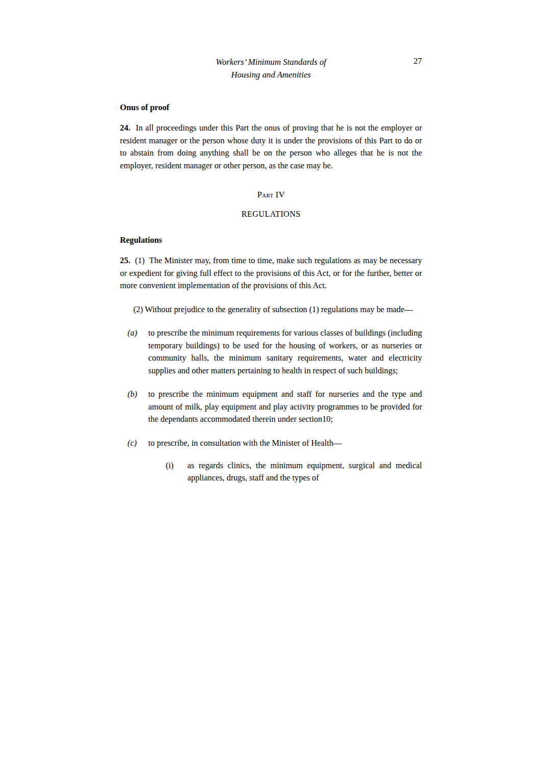27
Workers’ Minimum Standards of
Housing and Amenities
Onus of proof
24. In all proceedings under this Part the onus of proving that he is not the employer or resident manager or the person whose duty it is under the provisions of this Part to do or to abstain from doing anything shall be on the person who alleges that he is not the employer, resident manager or other person, as the case may be.
Part IV
REGULATIONS
Regulations
25. (1) The Minister may, from time to time, make such regulations as may be necessary or expedient for giving full effect to the provisions of this Act, or for the further, better or more convenient implementation of the provisions of this Act.
(2) Without prejudice to the generality of subsection (1) regulations may be made—
(a) to prescribe the minimum requirements for various classes of buildings (including temporary buildings) to be used for the housing of workers, or as nurseries or community halls, the minimum sanitary requirements, water and electricity supplies and other matters pertaining to health in respect of such buildings;
(b) to prescribe the minimum equipment and staff for nurseries and the type and amount of milk, play equipment and play activity programmes to be provided for the dependants accommodated therein under section10;
(c) to prescribe, in consultation with the Minister of Health—
(i) as regards clinics, the minimum equipment, surgical and medical appliances, drugs, staff and the types of